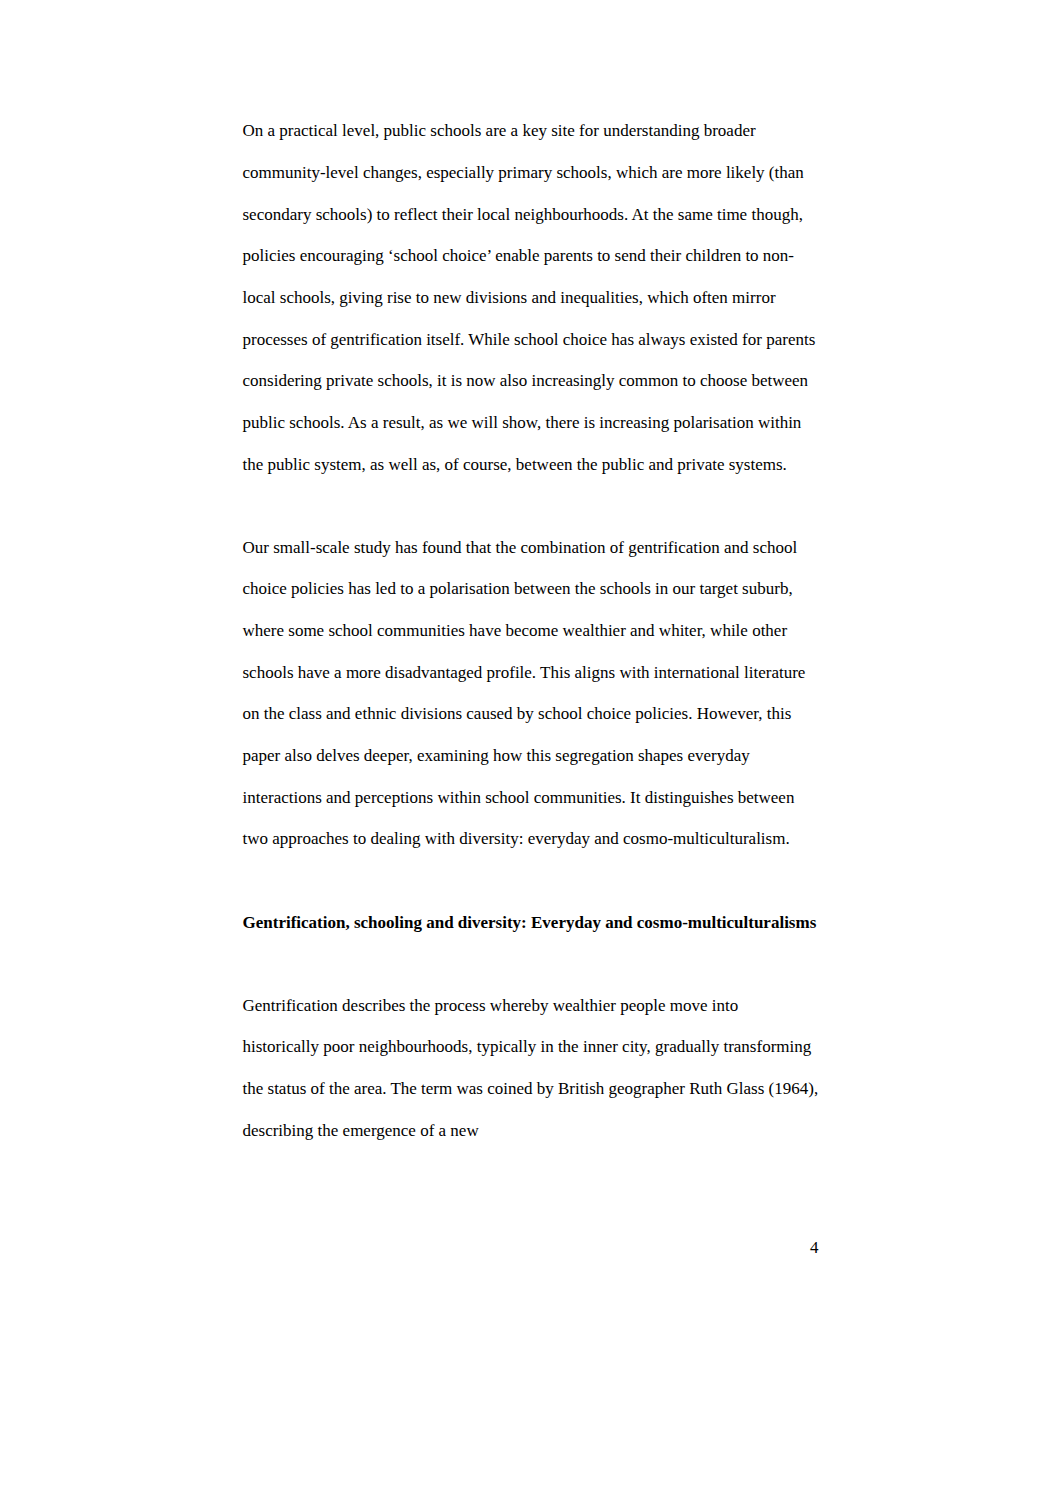On a practical level, public schools are a key site for understanding broader community-level changes, especially primary schools, which are more likely (than secondary schools) to reflect their local neighbourhoods. At the same time though, policies encouraging ‘school choice’ enable parents to send their children to non-local schools, giving rise to new divisions and inequalities, which often mirror processes of gentrification itself. While school choice has always existed for parents considering private schools, it is now also increasingly common to choose between public schools. As a result, as we will show, there is increasing polarisation within the public system, as well as, of course, between the public and private systems.
Our small-scale study has found that the combination of gentrification and school choice policies has led to a polarisation between the schools in our target suburb, where some school communities have become wealthier and whiter, while other schools have a more disadvantaged profile. This aligns with international literature on the class and ethnic divisions caused by school choice policies. However, this paper also delves deeper, examining how this segregation shapes everyday interactions and perceptions within school communities. It distinguishes between two approaches to dealing with diversity: everyday and cosmo-multiculturalism.
Gentrification, schooling and diversity: Everyday and cosmo-multiculturalisms
Gentrification describes the process whereby wealthier people move into historically poor neighbourhoods, typically in the inner city, gradually transforming the status of the area. The term was coined by British geographer Ruth Glass (1964), describing the emergence of a new
4